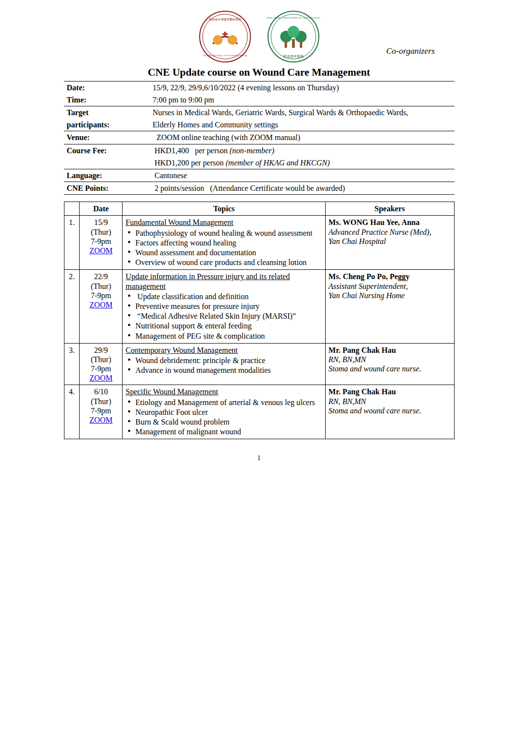香港老年學護理專科學院 Hong Kong College of Gerontology Nursing
HONG KONG ASSOCIATION OF GERONTOLOGY 香港老年學會
Co-organizers
CNE Update course on Wound Care Management
| Date: | 15/9, 22/9, 29/9,6/10/2022 (4 evening lessons on Thursday) |
| Time: | 7:00 pm to 9:00 pm |
| Target | Nurses in Medical Wards, Geriatric Wards, Surgical Wards & Orthopaedic Wards, |
| participants: | Elderly Homes and Community settings |
| Venue: | ZOOM online teaching (with ZOOM manual) |
| Course Fee: | HKD1,400 per person (non-member) |
| | HKD1,200 per person (member of HKAG and HKCGN) |
| Language: | Cantonese |
| CNE Points: | 2 points/session (Attendance Certificate would be awarded) |
| | Date | Topics | Speakers |
| --- | --- | --- | --- |
| 1. | 15/9 (Thur) 7-9pm ZOOM | Fundamental Wound Management Pathophysiology of wound healing & wound assessment Factors affecting wound healing Wound assessment and documentation Overview of wound care products and cleansing lotion | Ms. WONG Hau Yee, Anna Advanced Practice Nurse (Med), Yan Chai Hospital |
| 2. | 22/9 (Thur) 7-9pm ZOOM | Update information in Pressure injury and its related management Update classification and definition Preventive measures for pressure injury “Medical Adhesive Related Skin Injury (MARSI)” Nutritional support & enteral feeding Management of PEG site & complication | Ms. Cheng Po Po, Peggy Assistant Superintendent, Yan Chai Nursing Home |
| 3. | 29/9 (Thur) 7-9pm ZOOM | Contemporary Wound Management Wound debridement: principle & practice Advance in wound management modalities | Mr. Pang Chak Hau RN, BN,MN Stoma and wound care nurse. |
| 4. | 6/10 (Thur) 7-9pm ZOOM | Specific Wound Management Etiology and Management of arterial & venous leg ulcers Neuropathic Foot ulcer Burn & Scald wound problem Management of malignant wound | Mr. Pang Chak Hau RN, BN,MN Stoma and wound care nurse. |
1